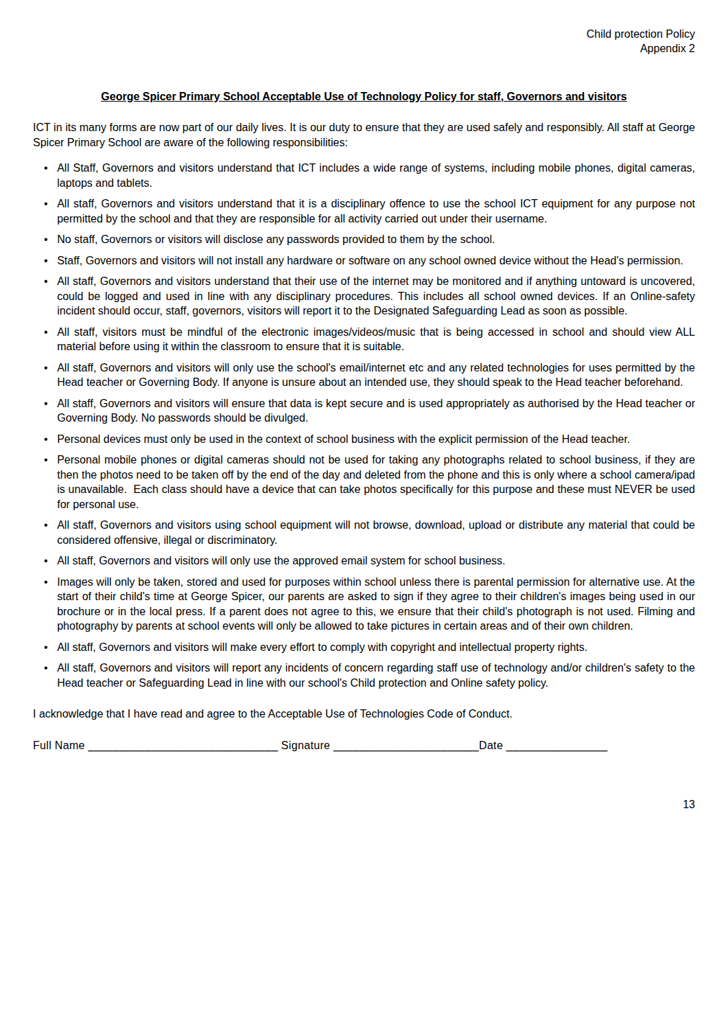Child protection Policy
Appendix 2
George Spicer Primary School Acceptable Use of Technology Policy for staff, Governors and visitors
ICT in its many forms are now part of our daily lives. It is our duty to ensure that they are used safely and responsibly. All staff at George Spicer Primary School are aware of the following responsibilities:
All Staff, Governors and visitors understand that ICT includes a wide range of systems, including mobile phones, digital cameras, laptops and tablets.
All staff, Governors and visitors understand that it is a disciplinary offence to use the school ICT equipment for any purpose not permitted by the school and that they are responsible for all activity carried out under their username.
No staff, Governors or visitors will disclose any passwords provided to them by the school.
Staff, Governors and visitors will not install any hardware or software on any school owned device without the Head's permission.
All staff, Governors and visitors understand that their use of the internet may be monitored and if anything untoward is uncovered, could be logged and used in line with any disciplinary procedures. This includes all school owned devices. If an Online-safety incident should occur, staff, governors, visitors will report it to the Designated Safeguarding Lead as soon as possible.
All staff, visitors must be mindful of the electronic images/videos/music that is being accessed in school and should view ALL material before using it within the classroom to ensure that it is suitable.
All staff, Governors and visitors will only use the school's email/internet etc and any related technologies for uses permitted by the Head teacher or Governing Body. If anyone is unsure about an intended use, they should speak to the Head teacher beforehand.
All staff, Governors and visitors will ensure that data is kept secure and is used appropriately as authorised by the Head teacher or Governing Body. No passwords should be divulged.
Personal devices must only be used in the context of school business with the explicit permission of the Head teacher.
Personal mobile phones or digital cameras should not be used for taking any photographs related to school business, if they are then the photos need to be taken off by the end of the day and deleted from the phone and this is only where a school camera/ipad is unavailable. Each class should have a device that can take photos specifically for this purpose and these must NEVER be used for personal use.
All staff, Governors and visitors using school equipment will not browse, download, upload or distribute any material that could be considered offensive, illegal or discriminatory.
All staff, Governors and visitors will only use the approved email system for school business.
Images will only be taken, stored and used for purposes within school unless there is parental permission for alternative use. At the start of their child's time at George Spicer, our parents are asked to sign if they agree to their children's images being used in our brochure or in the local press. If a parent does not agree to this, we ensure that their child's photograph is not used. Filming and photography by parents at school events will only be allowed to take pictures in certain areas and of their own children.
All staff, Governors and visitors will make every effort to comply with copyright and intellectual property rights.
All staff, Governors and visitors will report any incidents of concern regarding staff use of technology and/or children's safety to the Head teacher or Safeguarding Lead in line with our school's Child protection and Online safety policy.
I acknowledge that I have read and agree to the Acceptable Use of Technologies Code of Conduct.
Full Name ______________________________ Signature _______________________Date ________________
13